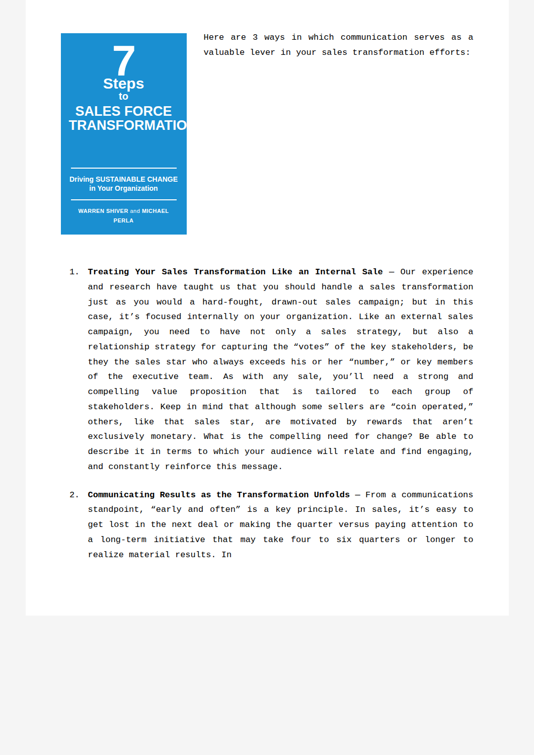7
Steps
to
SALES FORCE
TRANSFORMATION
Driving Sustainable Change
in Your Organization
WARREN SHIVER and MICHAEL PERLA
Here are 3 ways in which communication serves as a valuable lever in your sales transformation efforts:
Treating Your Sales Transformation Like an Internal Sale — Our experience and research have taught us that you should handle a sales transformation just as you would a hard-fought, drawn-out sales campaign; but in this case, it’s focused internally on your organization. Like an external sales campaign, you need to have not only a sales strategy, but also a relationship strategy for capturing the “votes” of the key stakeholders, be they the sales star who always exceeds his or her “number,” or key members of the executive team. As with any sale, you’ll need a strong and compelling value proposition that is tailored to each group of stakeholders. Keep in mind that although some sellers are “coin operated,” others, like that sales star, are motivated by rewards that aren’t exclusively monetary. What is the compelling need for change? Be able to describe it in terms to which your audience will relate and find engaging, and constantly reinforce this message.
Communicating Results as the Transformation Unfolds — From a communications standpoint, “early and often” is a key principle. In sales, it’s easy to get lost in the next deal or making the quarter versus paying attention to a long-term initiative that may take four to six quarters or longer to realize material results. In